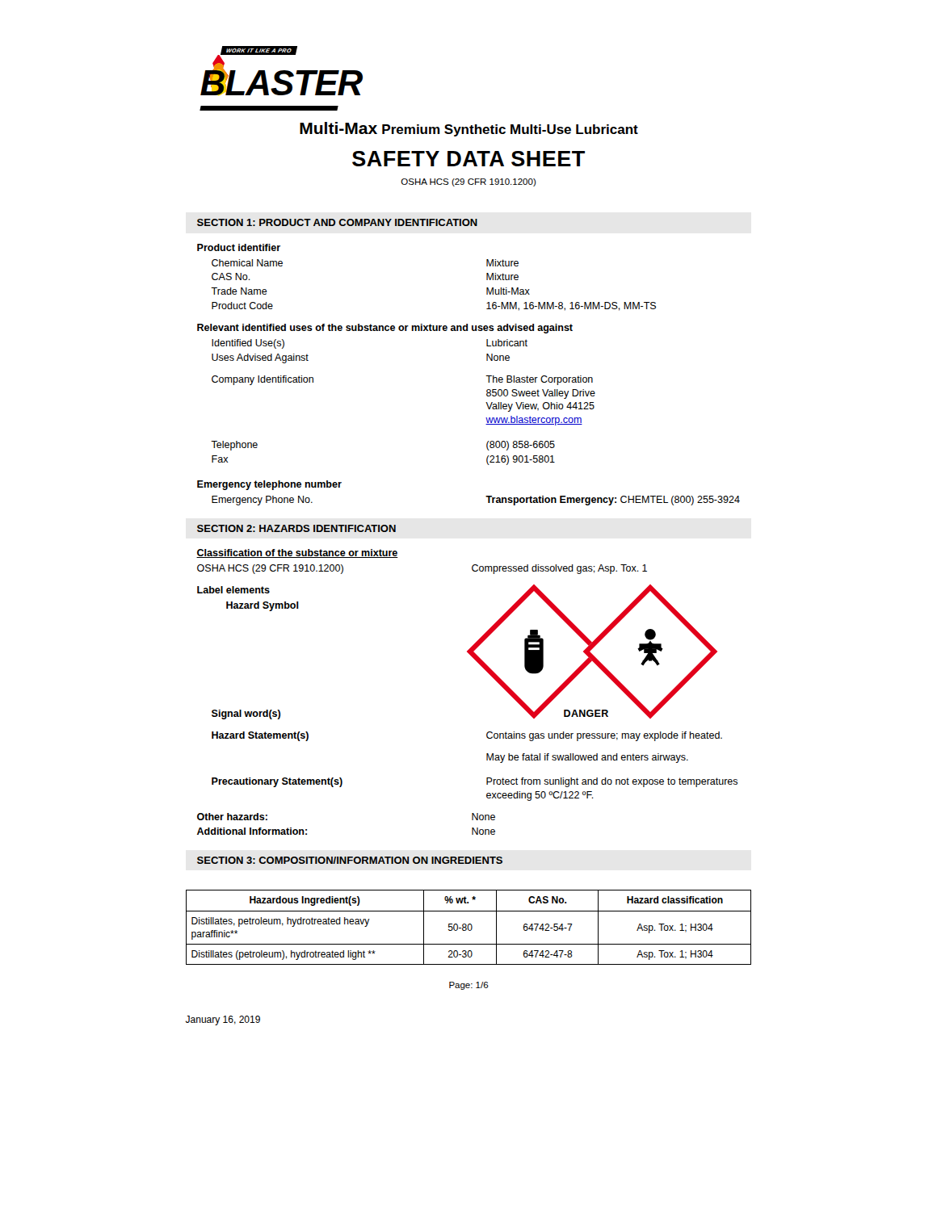WORK IT LIKE A PRO
BLASTER
Multi-Max Premium Synthetic Multi-Use Lubricant
SAFETY DATA SHEET
OSHA HCS (29 CFR 1910.1200)
SECTION 1: PRODUCT AND COMPANY IDENTIFICATION
Product identifier
Chemical Name
Mixture
CAS No.
Mixture
Trade Name
Multi-Max
Product Code
16-MM, 16-MM-8, 16-MM-DS, MM-TS
Relevant identified uses of the substance or mixture and uses advised against
Identified Use(s)
Lubricant
Uses Advised Against
None
Company Identification
The Blaster Corporation
8500 Sweet Valley Drive
Valley View, Ohio 44125
www.blastercorp.com
Telephone
(800) 858-6605
Fax
(216) 901-5801
Emergency telephone number
Emergency Phone No.
Transportation Emergency: CHEMTEL (800) 255-3924
SECTION 2: HAZARDS IDENTIFICATION
Classification of the substance or mixture
OSHA HCS (29 CFR 1910.1200)
Compressed dissolved gas; Asp. Tox. 1
Label elements
Hazard Symbol
Signal word(s)
DANGER
Hazard Statement(s)
Contains gas under pressure; may explode if heated.
May be fatal if swallowed and enters airways.
Precautionary Statement(s)
Protect from sunlight and do not expose to temperatures exceeding 50 ºC/122 ºF.
Other hazards:
None
Additional Information:
None
SECTION 3: COMPOSITION/INFORMATION ON INGREDIENTS
| Hazardous Ingredient(s) | % wt. * | CAS No. | Hazard classification |
| --- | --- | --- | --- |
| Distillates, petroleum, hydrotreated heavy paraffinic** | 50-80 | 64742-54-7 | Asp. Tox. 1; H304 |
| Distillates (petroleum), hydrotreated light ** | 20-30 | 64742-47-8 | Asp. Tox. 1; H304 |
Page: 1/6
January 16, 2019